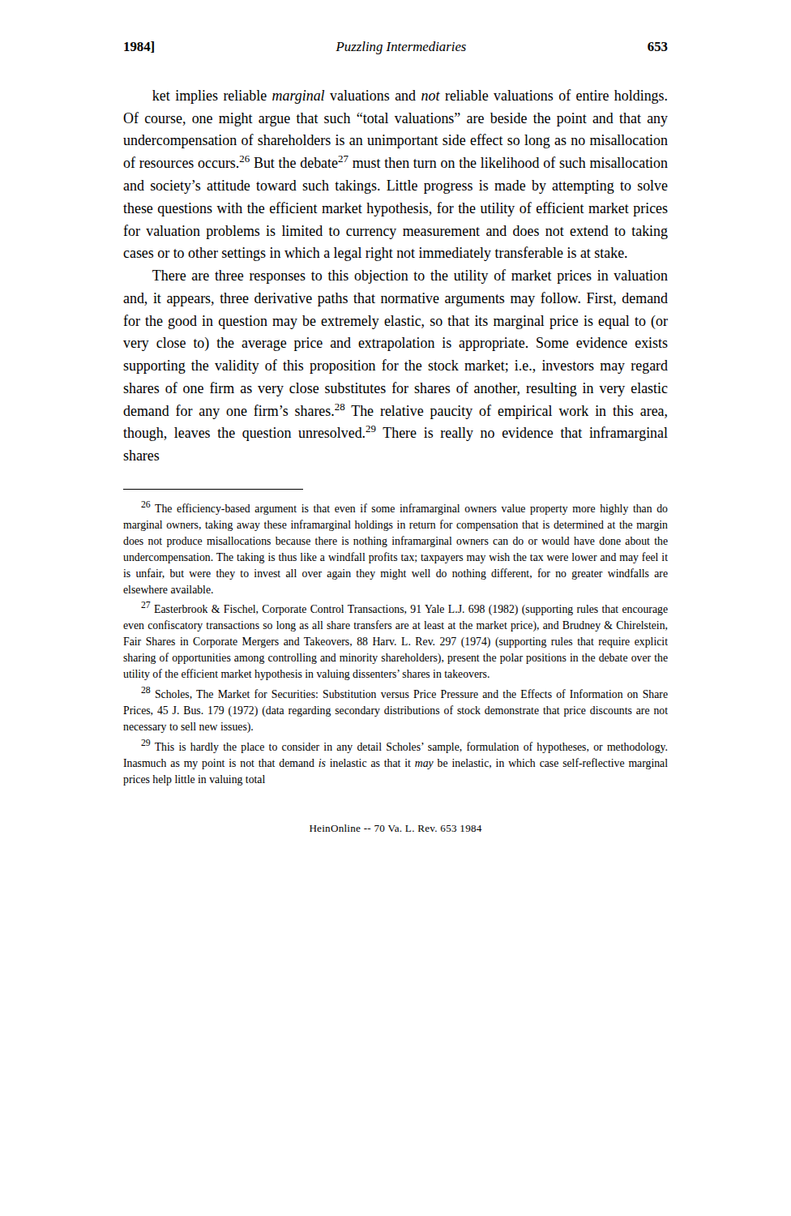1984] Puzzling Intermediaries 653
ket implies reliable marginal valuations and not reliable valuations of entire holdings. Of course, one might argue that such “total valuations” are beside the point and that any undercompensation of shareholders is an unimportant side effect so long as no misallocation of resources occurs.26 But the debate27 must then turn on the likelihood of such misallocation and society’s attitude toward such takings. Little progress is made by attempting to solve these questions with the efficient market hypothesis, for the utility of efficient market prices for valuation problems is limited to currency measurement and does not extend to taking cases or to other settings in which a legal right not immediately transferable is at stake.
There are three responses to this objection to the utility of market prices in valuation and, it appears, three derivative paths that normative arguments may follow. First, demand for the good in question may be extremely elastic, so that its marginal price is equal to (or very close to) the average price and extrapolation is appropriate. Some evidence exists supporting the validity of this proposition for the stock market; i.e., investors may regard shares of one firm as very close substitutes for shares of another, resulting in very elastic demand for any one firm’s shares.28 The relative paucity of empirical work in this area, though, leaves the question unresolved.29 There is really no evidence that inframarginal shares
26 The efficiency-based argument is that even if some inframarginal owners value property more highly than do marginal owners, taking away these inframarginal holdings in return for compensation that is determined at the margin does not produce misallocations because there is nothing inframarginal owners can do or would have done about the undercompensation. The taking is thus like a windfall profits tax; taxpayers may wish the tax were lower and may feel it is unfair, but were they to invest all over again they might well do nothing different, for no greater windfalls are elsewhere available.
27 Easterbrook & Fischel, Corporate Control Transactions, 91 Yale L.J. 698 (1982) (supporting rules that encourage even confiscatory transactions so long as all share transfers are at least at the market price), and Brudney & Chirelstein, Fair Shares in Corporate Mergers and Takeovers, 88 Harv. L. Rev. 297 (1974) (supporting rules that require explicit sharing of opportunities among controlling and minority shareholders), present the polar positions in the debate over the utility of the efficient market hypothesis in valuing dissenters’ shares in takeovers.
28 Scholes, The Market for Securities: Substitution versus Price Pressure and the Effects of Information on Share Prices, 45 J. Bus. 179 (1972) (data regarding secondary distributions of stock demonstrate that price discounts are not necessary to sell new issues).
29 This is hardly the place to consider in any detail Scholes’ sample, formulation of hypotheses, or methodology. Inasmuch as my point is not that demand is inelastic as that it may be inelastic, in which case self-reflective marginal prices help little in valuing total
HeinOnline -- 70 Va. L. Rev. 653 1984